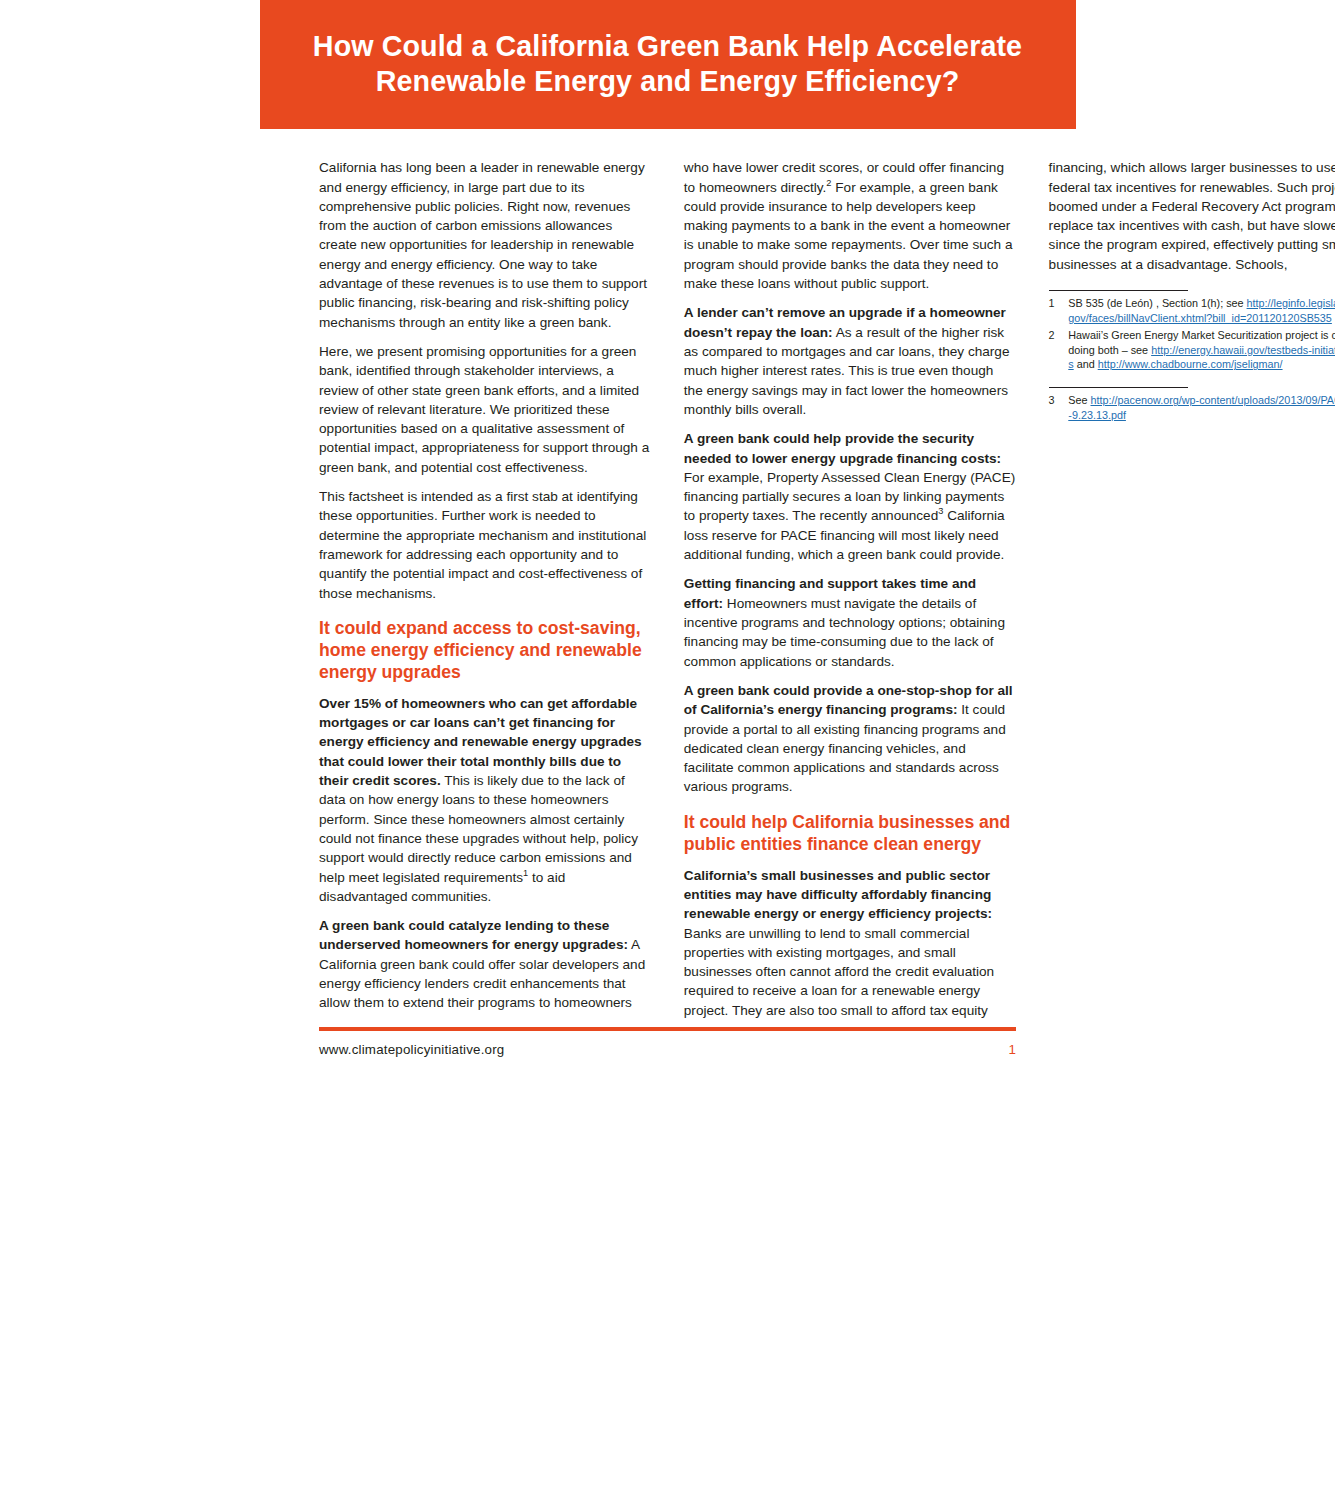How Could a California Green Bank Help Accelerate
Renewable Energy and Energy Efficiency?
California has long been a leader in renewable energy and energy efficiency, in large part due to its comprehensive public policies. Right now, revenues from the auction of carbon emissions allowances create new opportunities for leadership in renewable energy and energy efficiency. One way to take advantage of these revenues is to use them to support public financing, risk-bearing and risk-shifting policy mechanisms through an entity like a green bank.
Here, we present promising opportunities for a green bank, identified through stakeholder interviews, a review of other state green bank efforts, and a limited review of relevant literature. We prioritized these opportunities based on a qualitative assessment of potential impact, appropriateness for support through a green bank, and potential cost effectiveness.
This factsheet is intended as a first stab at identifying these opportunities. Further work is needed to determine the appropriate mechanism and institutional framework for addressing each opportunity and to quantify the potential impact and cost-effectiveness of those mechanisms.
It could expand access to cost-saving, home energy efficiency and renewable energy upgrades
Over 15% of homeowners who can get affordable mortgages or car loans can’t get financing for energy efficiency and renewable energy upgrades that could lower their total monthly bills due to their credit scores. This is likely due to the lack of data on how energy loans to these homeowners perform. Since these homeowners almost certainly could not finance these upgrades without help, policy support would directly reduce carbon emissions and help meet legislated requirements1 to aid disadvantaged communities.
A green bank could catalyze lending to these underserved homeowners for energy upgrades: A California green bank could offer solar developers and energy efficiency lenders credit enhancements that allow them to extend their programs to homeowners who have lower credit scores, or could offer financing to homeowners directly.2 For example, a green bank could provide insurance to help developers keep making payments to a bank in the event a homeowner is unable to make some repayments. Over time such a program should provide banks the data they need to make these loans without public support.
A lender can’t remove an upgrade if a homeowner doesn’t repay the loan: As a result of the higher risk as compared to mortgages and car loans, they charge much higher interest rates. This is true even though the energy savings may in fact lower the homeowners monthly bills overall.
A green bank could help provide the security needed to lower energy upgrade financing costs: For example, Property Assessed Clean Energy (PACE) financing partially secures a loan by linking payments to property taxes. The recently announced3 California loss reserve for PACE financing will most likely need additional funding, which a green bank could provide.
Getting financing and support takes time and effort: Homeowners must navigate the details of incentive programs and technology options; obtaining financing may be time-consuming due to the lack of common applications or standards.
A green bank could provide a one-stop-shop for all of California’s energy financing programs: It could provide a portal to all existing financing programs and dedicated clean energy financing vehicles, and facilitate common applications and standards across various programs.
It could help California businesses and public entities finance clean energy
California’s small businesses and public sector entities may have difficulty affordably financing renewable energy or energy efficiency projects: Banks are unwilling to lend to small commercial properties with existing mortgages, and small businesses often cannot afford the credit evaluation required to receive a loan for a renewable energy project. They are also too small to afford tax equity financing, which allows larger businesses to use federal tax incentives for renewables. Such projects boomed under a Federal Recovery Act program to replace tax incentives with cash, but have slowed since the program expired, effectively putting small businesses at a disadvantage. Schools,
1
SB 535 (de León) , Section 1(h); see http://leginfo.legislature.ca.gov/faces/billNavClient.xhtml?bill_id=201120120SB535
2
Hawaii’s Green Energy Market Securitization project is currently doing both – see http://energy.hawaii.gov/testbeds-initiatives/gems and http://www.chadbourne.com/jseligman/
3
See http://pacenow.org/wp-content/uploads/2013/09/PACE-Letter-9.23.13.pdf
www.climatepolicyinitiative.org
1